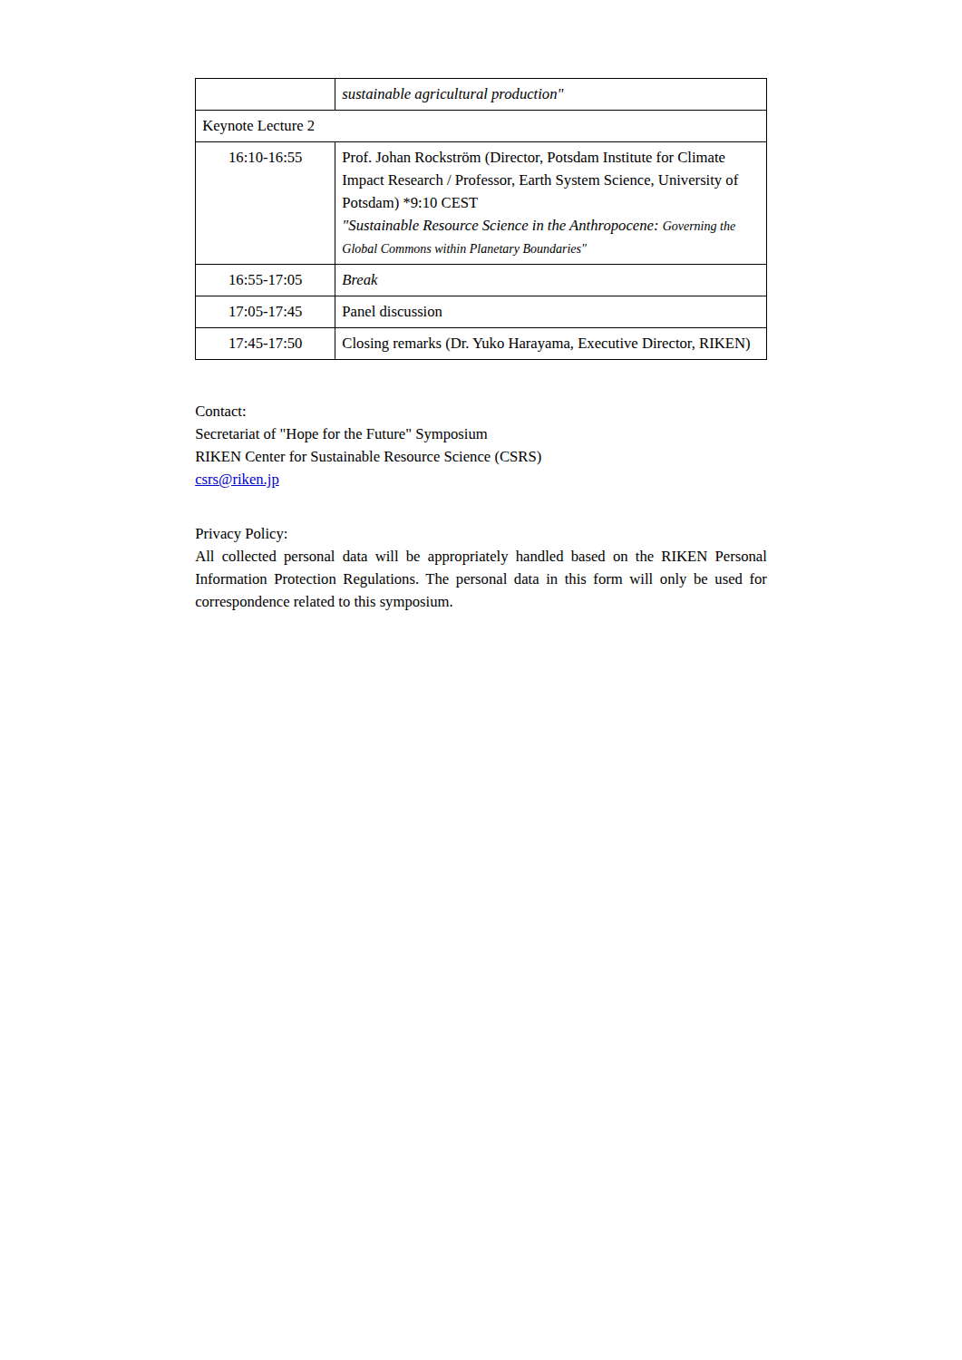| | sustainable agricultural production" |
| Keynote Lecture 2 |
| 16:10-16:55 | Prof. Johan Rockström (Director, Potsdam Institute for Climate Impact Research / Professor, Earth System Science, University of Potsdam) *9:10 CEST "Sustainable Resource Science in the Anthropocene: Governing the Global Commons within Planetary Boundaries" |
| 16:55-17:05 | Break |
| 17:05-17:45 | Panel discussion |
| 17:45-17:50 | Closing remarks (Dr. Yuko Harayama, Executive Director, RIKEN) |
Contact:
Secretariat of "Hope for the Future" Symposium
RIKEN Center for Sustainable Resource Science (CSRS)
csrs@riken.jp
Privacy Policy:
All collected personal data will be appropriately handled based on the RIKEN Personal Information Protection Regulations. The personal data in this form will only be used for correspondence related to this symposium.